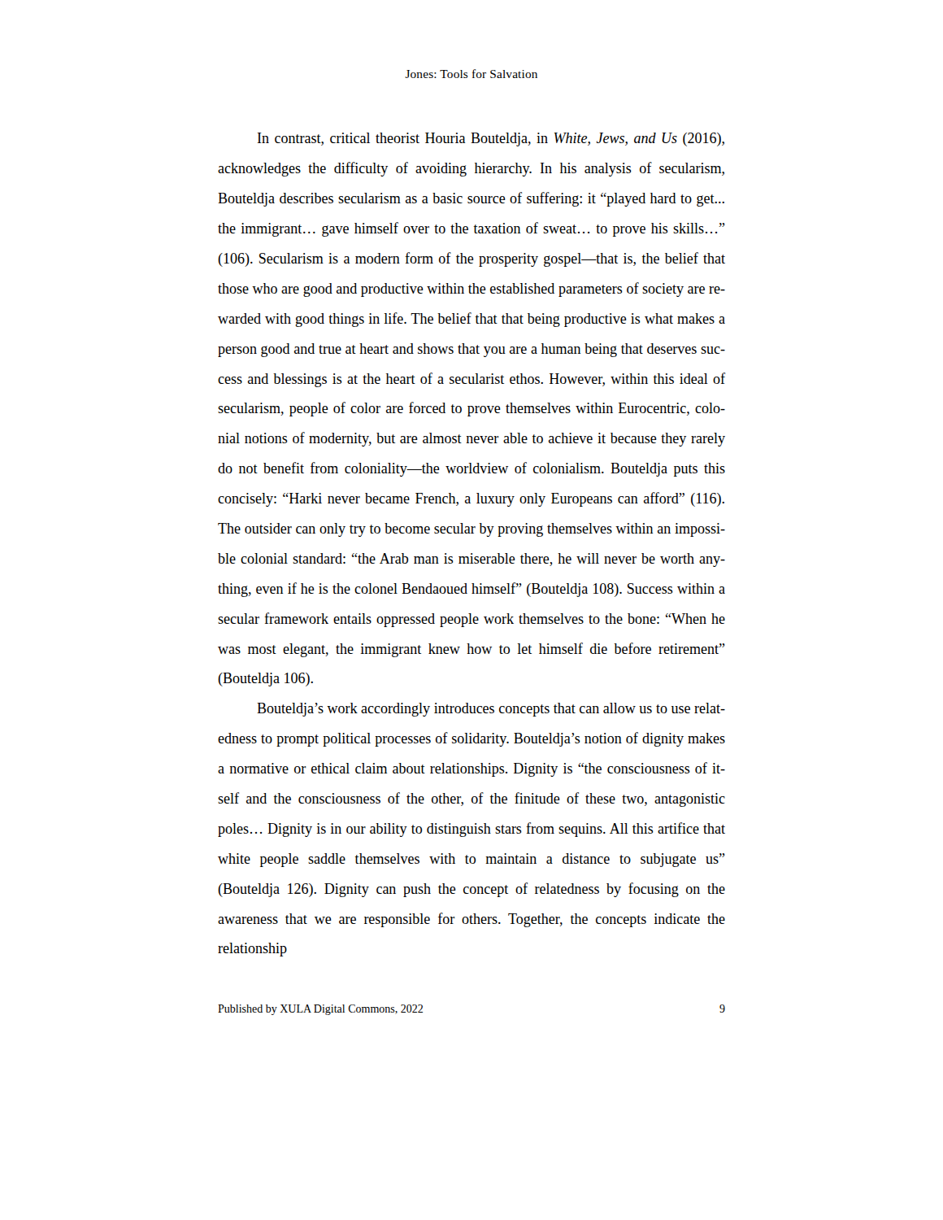Jones: Tools for Salvation
In contrast, critical theorist Houria Bouteldja, in White, Jews, and Us (2016), acknowledges the difficulty of avoiding hierarchy. In his analysis of secularism, Bouteldja describes secularism as a basic source of suffering: it “played hard to get... the immigrant… gave himself over to the taxation of sweat… to prove his skills…” (106). Secularism is a modern form of the prosperity gospel—that is, the belief that those who are good and productive within the established parameters of society are rewarded with good things in life. The belief that that being productive is what makes a person good and true at heart and shows that you are a human being that deserves success and blessings is at the heart of a secularist ethos. However, within this ideal of secularism, people of color are forced to prove themselves within Eurocentric, colonial notions of modernity, but are almost never able to achieve it because they rarely do not benefit from coloniality—the worldview of colonialism. Bouteldja puts this concisely: “Harki never became French, a luxury only Europeans can afford” (116). The outsider can only try to become secular by proving themselves within an impossible colonial standard: “the Arab man is miserable there, he will never be worth anything, even if he is the colonel Bendaoued himself” (Bouteldja 108). Success within a secular framework entails oppressed people work themselves to the bone: “When he was most elegant, the immigrant knew how to let himself die before retirement” (Bouteldja 106).
Bouteldja’s work accordingly introduces concepts that can allow us to use relatedness to prompt political processes of solidarity. Bouteldja’s notion of dignity makes a normative or ethical claim about relationships. Dignity is “the consciousness of itself and the consciousness of the other, of the finitude of these two, antagonistic poles… Dignity is in our ability to distinguish stars from sequins. All this artifice that white people saddle themselves with to maintain a distance to subjugate us” (Bouteldja 126). Dignity can push the concept of relatedness by focusing on the awareness that we are responsible for others. Together, the concepts indicate the relationship
Published by XULA Digital Commons, 2022
9